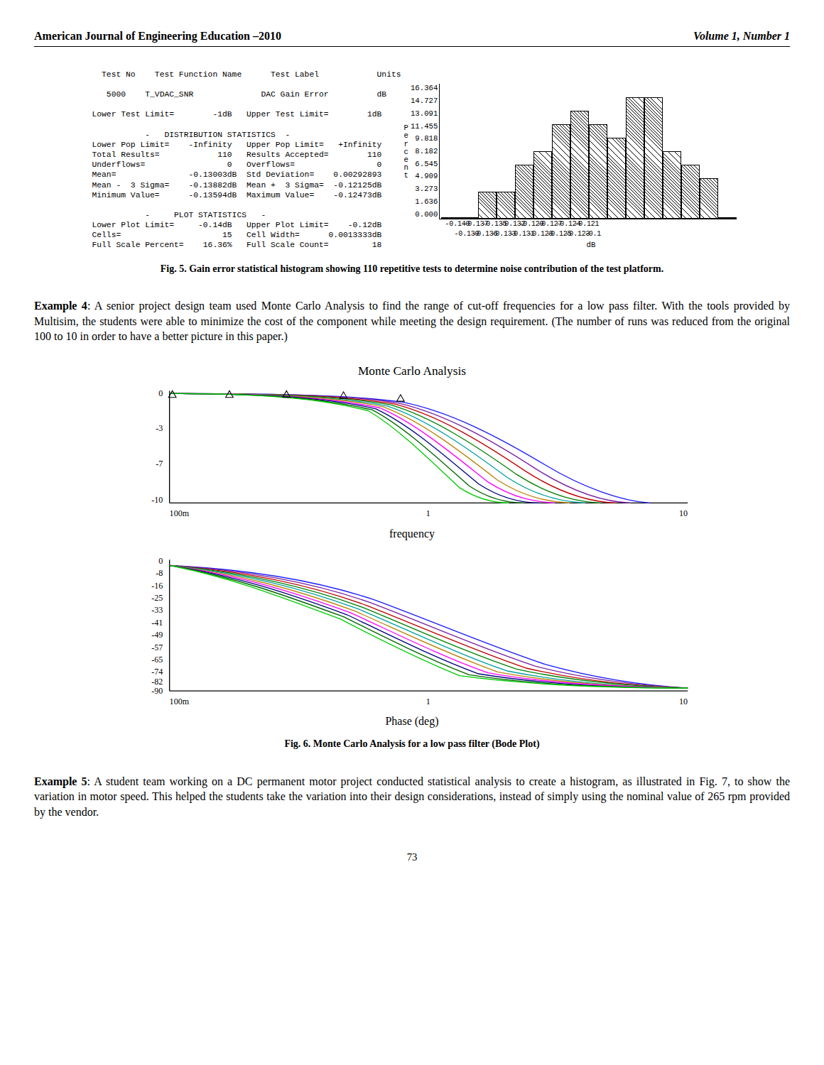American Journal of Engineering Education –2010 Volume 1, Number 1
Test No Test Function Name Test Label Units 5000 T_VDAC_SNR DAC Gain Error dB Lower Test Limit= -1dB Upper Test Limit= 1dB - DISTRIBUTION STATISTICS - Lower Pop Limit= -Infinity Upper Pop Limit= +Infinity Total Results= 110 Results Accepted= 110 Underflows= 0 Overflows= 0 Mean= -0.13003dB Std Deviation= 0.00292893 Mean - 3 Sigma= -0.13882dB Mean + 3 Sigma= -0.12125dB Minimum Value= -0.13594dB Maximum Value= -0.12473dB - PLOT STATISTICS - Lower Plot Limit= -0.14dB Upper Plot Limit= -0.12dB Cells= 15 Cell Width= 0.0013333dB Full Scale Percent= 16.36% Full Scale Count= 18
Percent
16.364 14.727 13.091 11.455 9.818 8.182 6.545 4.909 3.273 1.636 0.000
-0.140 -0.137 -0.135 -0.132 -0.129 -0.127 -0.124 -0.121
-0.139 -0.136 -0.133 -0.131 -0.128 -0.125 -0.123 -0.1
dB
Fig. 5. Gain error statistical histogram showing 110 repetitive tests to determine noise contribution of the test platform.
Example 4: A senior project design team used Monte Carlo Analysis to find the range of cut-off frequencies for a low pass filter. With the tools provided by Multisim, the students were able to minimize the cost of the component while meeting the design requirement. (The number of runs was reduced from the original 100 to 10 in order to have a better picture in this paper.)
Monte Carlo Analysis
0 -3 -7 -10 100m 1 10
frequency
0 -8 -16 -25 -33 -41 -49 -57 -65 -74 -82 -90 100m 1 10
Phase (deg)
Fig. 6. Monte Carlo Analysis for a low pass filter (Bode Plot)
Example 5: A student team working on a DC permanent motor project conducted statistical analysis to create a histogram, as illustrated in Fig. 7, to show the variation in motor speed. This helped the students take the variation into their design considerations, instead of simply using the nominal value of 265 rpm provided by the vendor.
73